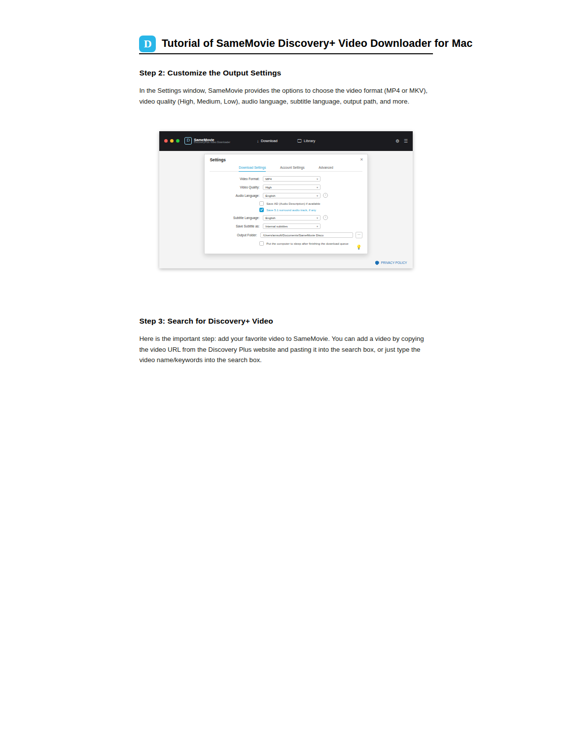D
Tutorial of SameMovie Discovery+ Video Downloader for Mac
Step 2: Customize the Output Settings
In the Settings window, SameMovie provides the options to choose the video format (MP4 or MKV), video quality (High, Medium, Low), audio language, subtitle language, output path, and more.
D
SameMovie
DiscoveryPlus Video Downloader
↓Download
🖵Library
⚙☰
Settings
✕
Download Settings Account Settings Advanced
Video Format:
MP4▾
Video Quality:
High▾
Audio Language:
English▾
i
Save AD (Audio Description) if available
Save 5.1 surround audio track, if any
Subtitle Language:
English▾
i
Save Subtitle as:
Internal subtitles▾
Output Folder:
/Users/amsoft/Documents/SameMovie Disco
⋯
Put the computer to sleep after finishing the download queue
💡
PRIVACY POLICY
Step 3: Search for Discovery+ Video
Here is the important step: add your favorite video to SameMovie. You can add a video by copying the video URL from the Discovery Plus website and pasting it into the search box, or just type the video name/keywords into the search box.